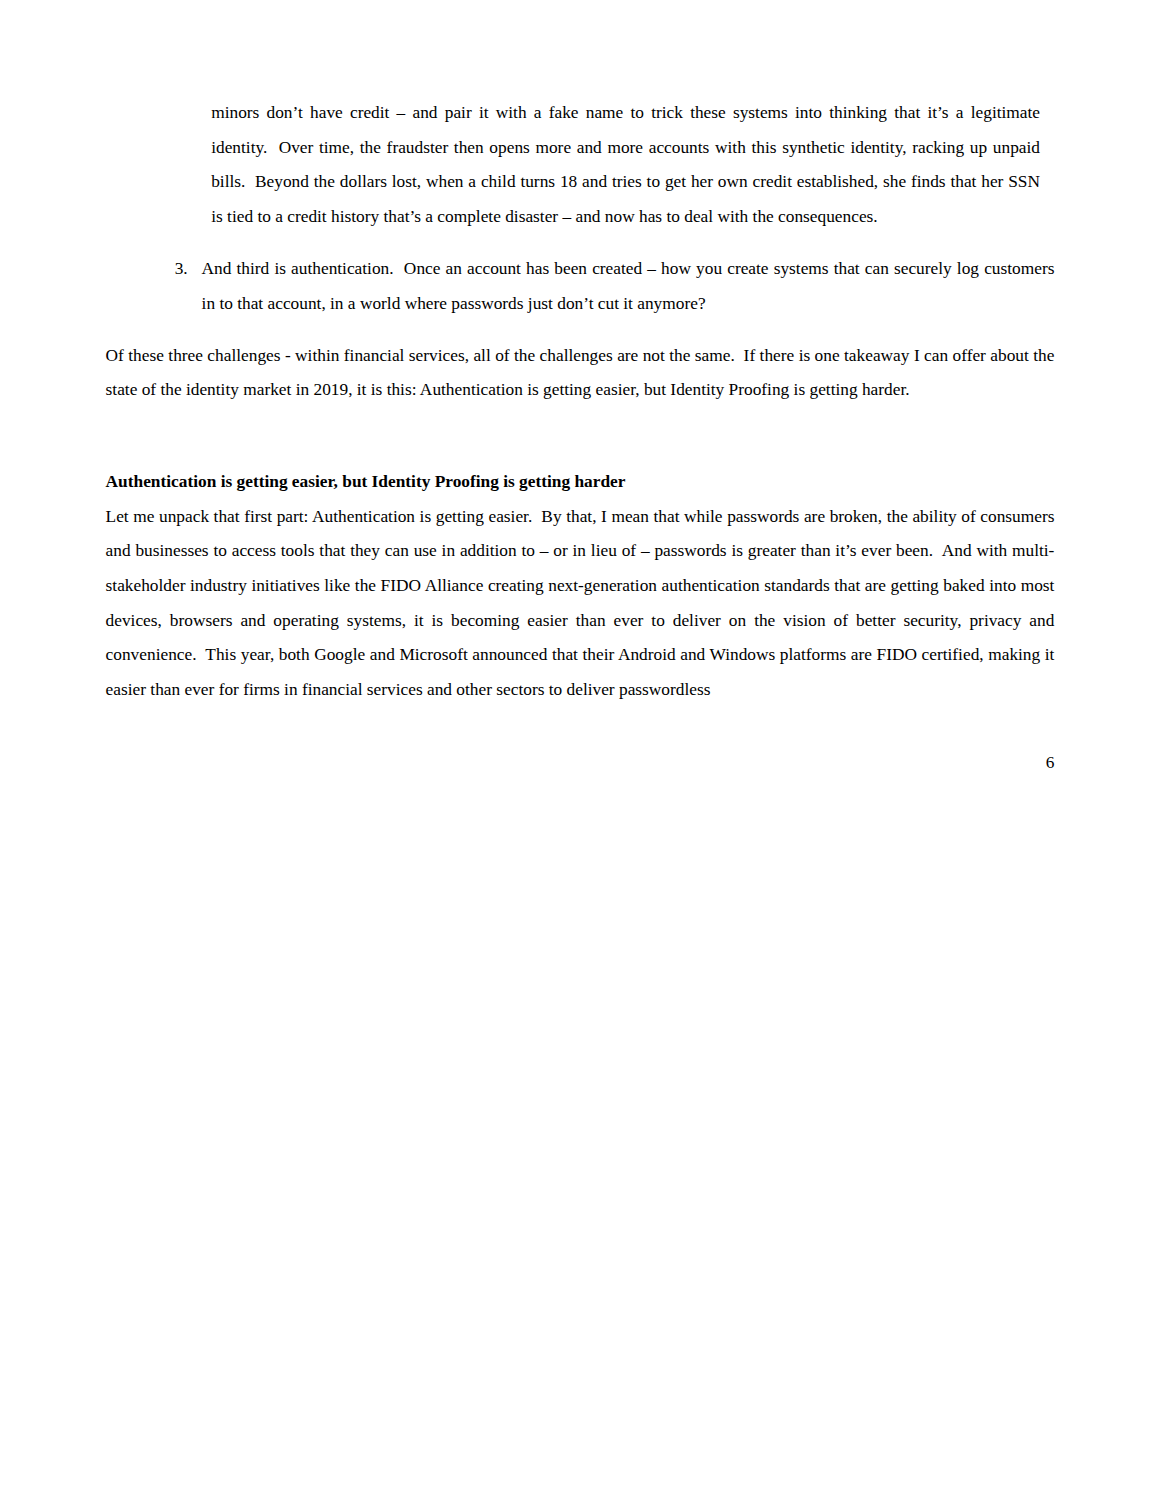minors don’t have credit – and pair it with a fake name to trick these systems into thinking that it’s a legitimate identity. Over time, the fraudster then opens more and more accounts with this synthetic identity, racking up unpaid bills. Beyond the dollars lost, when a child turns 18 and tries to get her own credit established, she finds that her SSN is tied to a credit history that’s a complete disaster – and now has to deal with the consequences.
And third is authentication. Once an account has been created – how you create systems that can securely log customers in to that account, in a world where passwords just don’t cut it anymore?
Of these three challenges - within financial services, all of the challenges are not the same. If there is one takeaway I can offer about the state of the identity market in 2019, it is this: Authentication is getting easier, but Identity Proofing is getting harder.
Authentication is getting easier, but Identity Proofing is getting harder
Let me unpack that first part: Authentication is getting easier. By that, I mean that while passwords are broken, the ability of consumers and businesses to access tools that they can use in addition to – or in lieu of – passwords is greater than it’s ever been. And with multi-stakeholder industry initiatives like the FIDO Alliance creating next-generation authentication standards that are getting baked into most devices, browsers and operating systems, it is becoming easier than ever to deliver on the vision of better security, privacy and convenience. This year, both Google and Microsoft announced that their Android and Windows platforms are FIDO certified, making it easier than ever for firms in financial services and other sectors to deliver passwordless
6